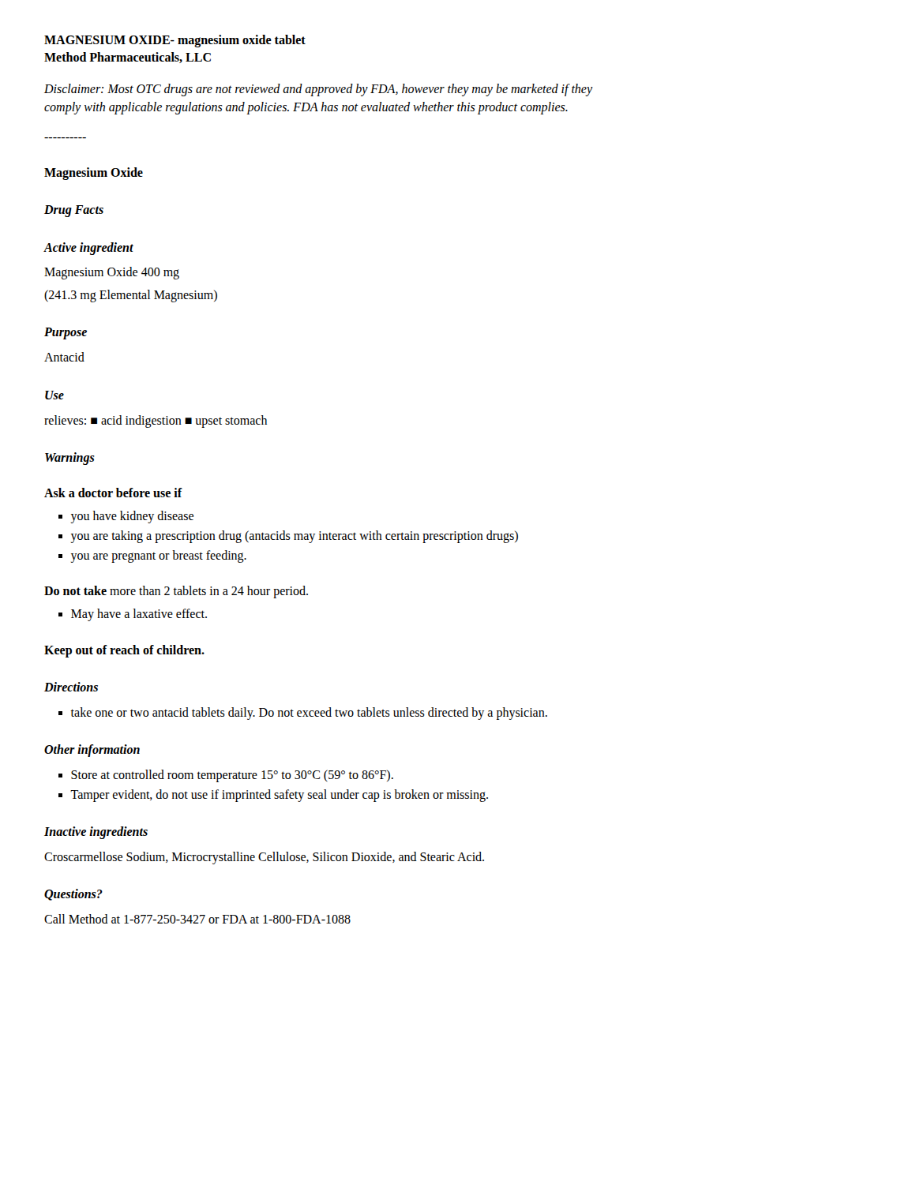MAGNESIUM OXIDE- magnesium oxide tabletMethod Pharmaceuticals, LLC
Disclaimer: Most OTC drugs are not reviewed and approved by FDA, however they may be marketed if they comply with applicable regulations and policies. FDA has not evaluated whether this product complies.
----------
Magnesium Oxide
Drug Facts
Active ingredient
Magnesium Oxide 400 mg
(241.3 mg Elemental Magnesium)
Purpose
Antacid
Use
relieves: ■ acid indigestion ■ upset stomach
Warnings
Ask a doctor before use if
you have kidney disease
you are taking a prescription drug (antacids may interact with certain prescription drugs)
you are pregnant or breast feeding.
Do not take more than 2 tablets in a 24 hour period.
May have a laxative effect.
Keep out of reach of children.
Directions
take one or two antacid tablets daily. Do not exceed two tablets unless directed by a physician.
Other information
Store at controlled room temperature 15° to 30°C (59° to 86°F).
Tamper evident, do not use if imprinted safety seal under cap is broken or missing.
Inactive ingredients
Croscarmellose Sodium, Microcrystalline Cellulose, Silicon Dioxide, and Stearic Acid.
Questions?
Call Method at 1-877-250-3427 or FDA at 1-800-FDA-1088